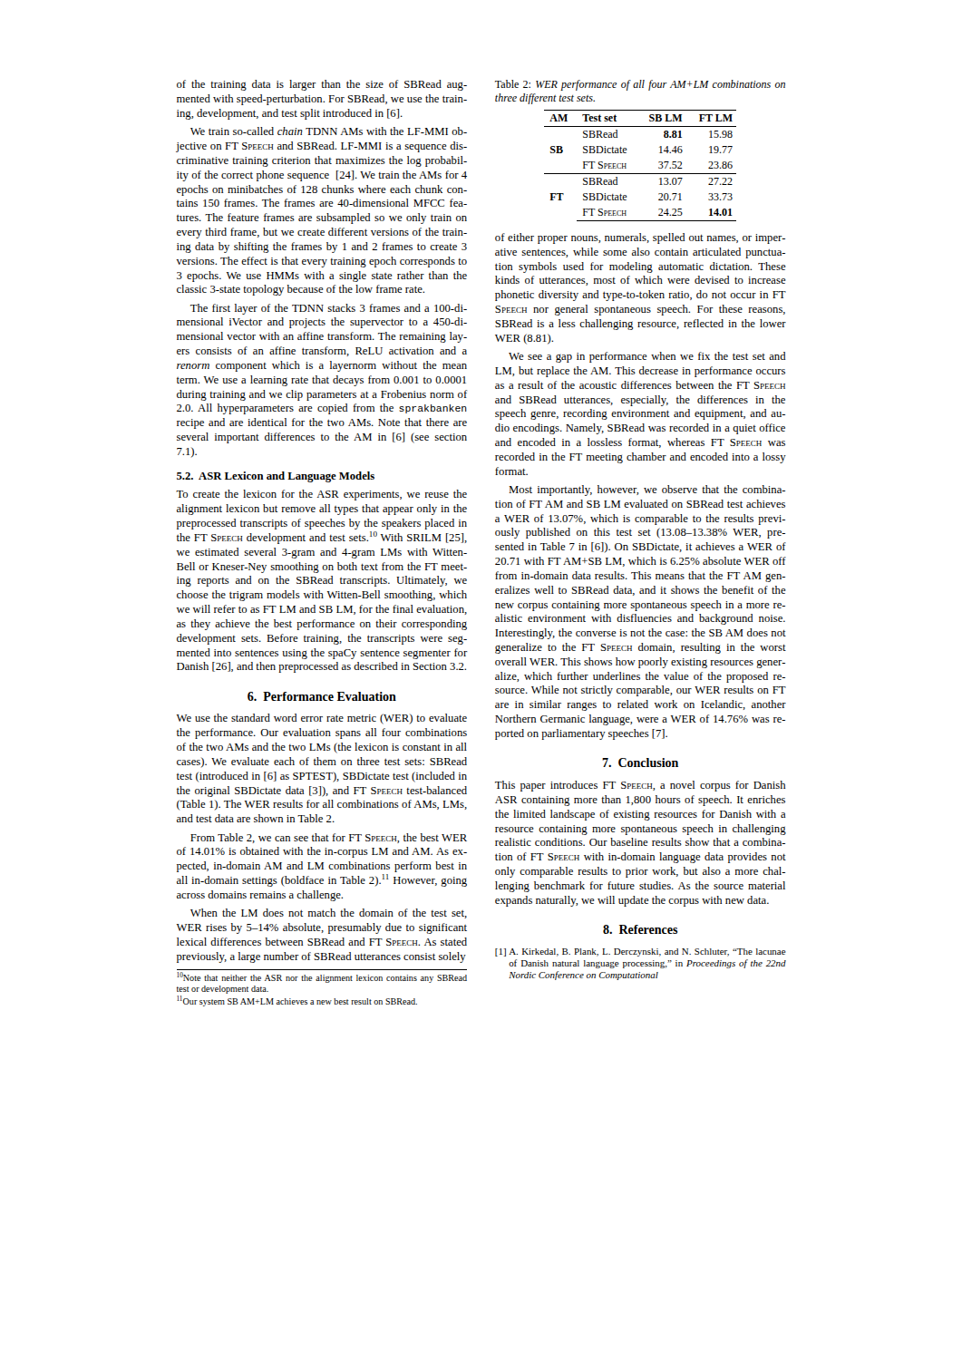of the training data is larger than the size of SBRead augmented with speed-perturbation. For SBRead, we use the training, development, and test split introduced in [6].
We train so-called chain TDNN AMs with the LF-MMI objective on FT Speech and SBRead. LF-MMI is a sequence discriminative training criterion that maximizes the log probability of the correct phone sequence [24]. We train the AMs for 4 epochs on minibatches of 128 chunks where each chunk contains 150 frames. The frames are 40-dimensional MFCC features. The feature frames are subsampled so we only train on every third frame, but we create different versions of the training data by shifting the frames by 1 and 2 frames to create 3 versions. The effect is that every training epoch corresponds to 3 epochs. We use HMMs with a single state rather than the classic 3-state topology because of the low frame rate.
The first layer of the TDNN stacks 3 frames and a 100-dimensional iVector and projects the supervector to a 450-dimensional vector with an affine transform. The remaining layers consists of an affine transform, ReLU activation and a renorm component which is a layernorm without the mean term. We use a learning rate that decays from 0.001 to 0.0001 during training and we clip parameters at a Frobenius norm of 2.0. All hyperparameters are copied from the sprakbanken recipe and are identical for the two AMs. Note that there are several important differences to the AM in [6] (see section 7.1).
5.2. ASR Lexicon and Language Models
To create the lexicon for the ASR experiments, we reuse the alignment lexicon but remove all types that appear only in the preprocessed transcripts of speeches by the speakers placed in the FT Speech development and test sets.10 With SRILM [25], we estimated several 3-gram and 4-gram LMs with Witten-Bell or Kneser-Ney smoothing on both text from the FT meeting reports and on the SBRead transcripts. Ultimately, we choose the trigram models with Witten-Bell smoothing, which we will refer to as FT LM and SB LM, for the final evaluation, as they achieve the best performance on their corresponding development sets. Before training, the transcripts were segmented into sentences using the spaCy sentence segmenter for Danish [26], and then preprocessed as described in Section 3.2.
6. Performance Evaluation
We use the standard word error rate metric (WER) to evaluate the performance. Our evaluation spans all four combinations of the two AMs and the two LMs (the lexicon is constant in all cases). We evaluate each of them on three test sets: SBRead test (introduced in [6] as SPTEST), SBDictate test (included in the original SBDictate data [3]), and FT Speech test-balanced (Table 1). The WER results for all combinations of AMs, LMs, and test data are shown in Table 2.
From Table 2, we can see that for FT Speech, the best WER of 14.01% is obtained with the in-corpus LM and AM. As expected, in-domain AM and LM combinations perform best in all in-domain settings (boldface in Table 2).11 However, going across domains remains a challenge.
When the LM does not match the domain of the test set, WER rises by 5–14% absolute, presumably due to significant lexical differences between SBRead and FT Speech. As stated previously, a large number of SBRead utterances consist solely
10Note that neither the ASR nor the alignment lexicon contains any SBRead test or development data.
11Our system SB AM+LM achieves a new best result on SBRead.
Table 2: WER performance of all four AM+LM combinations on three different test sets.
| AM | Test set | SB LM | FT LM |
| --- | --- | --- | --- |
| SB | SBRead | 8.81 | 15.98 |
| SBDictate | 14.46 | 19.77 |
| FT Speech | 37.52 | 23.86 |
| FT | SBRead | 13.07 | 27.22 |
| SBDictate | 20.71 | 33.73 |
| FT Speech | 24.25 | 14.01 |
of either proper nouns, numerals, spelled out names, or imperative sentences, while some also contain articulated punctuation symbols used for modeling automatic dictation. These kinds of utterances, most of which were devised to increase phonetic diversity and type-to-token ratio, do not occur in FT Speech nor general spontaneous speech. For these reasons, SBRead is a less challenging resource, reflected in the lower WER (8.81).
We see a gap in performance when we fix the test set and LM, but replace the AM. This decrease in performance occurs as a result of the acoustic differences between the FT Speech and SBRead utterances, especially, the differences in the speech genre, recording environment and equipment, and audio encodings. Namely, SBRead was recorded in a quiet office and encoded in a lossless format, whereas FT Speech was recorded in the FT meeting chamber and encoded into a lossy format.
Most importantly, however, we observe that the combination of FT AM and SB LM evaluated on SBRead test achieves a WER of 13.07%, which is comparable to the results previously published on this test set (13.08–13.38% WER, presented in Table 7 in [6]). On SBDictate, it achieves a WER of 20.71 with FT AM+SB LM, which is 6.25% absolute WER off from in-domain data results. This means that the FT AM generalizes well to SBRead data, and it shows the benefit of the new corpus containing more spontaneous speech in a more realistic environment with disfluencies and background noise. Interestingly, the converse is not the case: the SB AM does not generalize to the FT Speech domain, resulting in the worst overall WER. This shows how poorly existing resources generalize, which further underlines the value of the proposed resource. While not strictly comparable, our WER results on FT are in similar ranges to related work on Icelandic, another Northern Germanic language, were a WER of 14.76% was reported on parliamentary speeches [7].
7. Conclusion
This paper introduces FT Speech, a novel corpus for Danish ASR containing more than 1,800 hours of speech. It enriches the limited landscape of existing resources for Danish with a resource containing more spontaneous speech in challenging realistic conditions. Our baseline results show that a combination of FT Speech with in-domain language data provides not only comparable results to prior work, but also a more challenging benchmark for future studies. As the source material expands naturally, we will update the corpus with new data.
8. References
[1] A. Kirkedal, B. Plank, L. Derczynski, and N. Schluter, “The lacunae of Danish natural language processing,” in Proceedings of the 22nd Nordic Conference on Computational